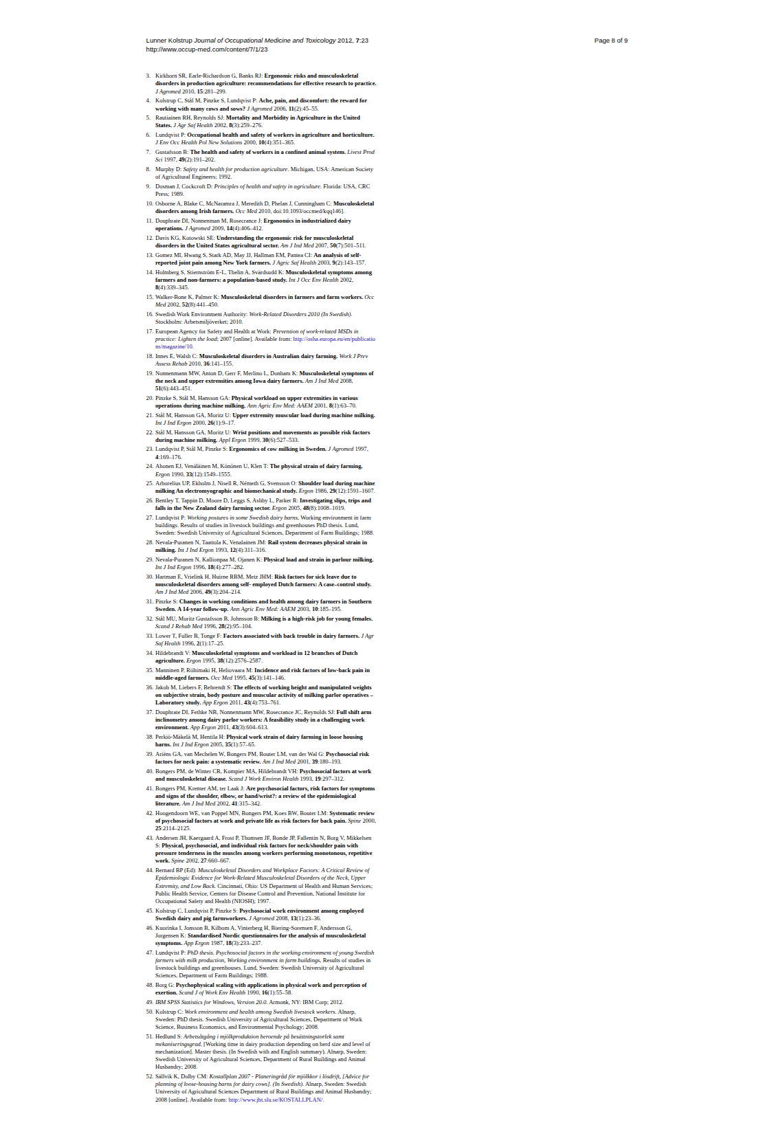Lunner Kolstrup Journal of Occupational Medicine and Toxicology 2012, 7:23
http://www.occup-med.com/content/7/1/23
Page 8 of 9
Kirkhorn SR, Earle-Richardson G, Banks RJ: Ergonomic risks and musculoskeletal disorders in production agriculture: recommendations for effective research to practice. J Agromed 2010, 15:281–299.
Kolstrup C, Stål M, Pinzke S, Lundqvist P: Ache, pain, and discomfort: the reward for working with many cows and sows? J Agromed 2006, 11(2):45–55.
Rautiainen RH, Reynolds SJ: Mortality and Morbidity in Agriculture in the United States. J Agr Saf Health 2002, 8(3):259–276.
Lundqvist P: Occupational health and safety of workers in agriculture and horticulture. J Env Occ Health Pol New Solutions 2000, 10(4):351–365.
Gustafsson B: The health and safety of workers in a confined animal system. Livest Prod Sci 1997, 49(2):191–202.
Murphy D: Safety and health for production agriculture. Michigan, USA: American Society of Agricultural Engineers; 1992.
Dosman J, Cockcroft D: Principles of health and safety in agriculture. Florida: USA, CRC Press; 1989.
Osborne A, Blake C, McNaramra J, Meredith D, Phelan J, Cunningham C: Musculoskeletal disorders among Irish farmers. Occ Med 2010, doi:10.1093/occmed/kqq146].
Douphrate DI, Nonnenman M, Rosecrance J: Ergonomics in industrialized dairy operations. J Agromed 2009, 14(4):406–412.
Davis KG, Kotowski SE: Understanding the ergonomic risk for musculoskeletal disorders in the United States agricultural sector. Am J Ind Med 2007, 50(7):501–511.
Gomez MI, Hwang S, Stark AD, May JJ, Hallman EM, Pantea CI: An analysis of self-reported joint pain among New York farmers. J Agric Saf Health 2003, 9(2):143–157.
Holmberg S, Stiernström E-L, Thelin A, Svärdsudd K: Musculoskeletal symptoms among farmers and non-farmers: a population-based study. Int J Occ Env Health 2002, 8(4):339–345.
Walker-Bone K, Palmer K: Musculoskeletal disorders in farmers and farm workers. Occ Med 2002, 52(8):441–450.
Swedish Work Environment Authority: Work-Related Disorders 2010 (In Swedish). Stockholm: Arbetsmiljöverket; 2010.
European Agency for Safety and Health at Work: Prevention of work-related MSDs in practice: Lighten the load; 2007 [online]. Available from: http://osha.europa.eu/en/publications/magazine/10.
Innes E, Walsh C: Musculoskeletal disorders in Australian dairy farming. Work J Prev Assess Rehab 2010, 36:141–155.
Nonnenmann MW, Anton D, Gerr F, Merlino L, Donham K: Musculoskeletal symptoms of the neck and upper extremities among Iowa dairy farmers. Am J Ind Med 2008, 51(6):443–451.
Pinzke S, Stål M, Hansson GA: Physical workload on upper extremities in various operations during machine milking. Ann Agric Env Med: AAEM 2001, 8(1):63–70.
Stål M, Hansson GA, Moritz U: Upper extremity muscular load during machine milking. Int J Ind Ergon 2000, 26(1):9–17.
Stål M, Hansson GA, Moritz U: Wrist positions and movements as possible risk factors during machine milking. Appl Ergon 1999, 30(6):527–533.
Lundqvist P, Stål M, Pinzke S: Ergonomics of cow milking in Sweden. J Agromed 1997, 4:169–176.
Ahonen EJ, Venäläinen M, Könönen U, Klen T: The physical strain of dairy farming. Ergon 1990, 33(12):1549–1555.
Arborelius UP, Ekholm J, Nisell R, Németh G, Svensson O: Shoulder load during machine milking An electromyographic and biomechanical study. Ergon 1986, 29(12):1591–1607.
Bentley T, Tappin D, Moore D, Leggs S, Ashby L, Parker R: Investigating slips, trips and falls in the New Zealand dairy farming sector. Ergon 2005, 48(8):1008–1019.
Lundqvist P: Working postures in some Swedish dairy barns, Working environment in farm buildings. Results of studies in livestock buildings and greenhouses PhD thesis. Lund, Sweden: Swedish University of Agricultural Sciences, Department of Farm Buildings; 1988.
Nevala-Puranen N, Taattola K, Venalainen JM: Rail system decreases physical strain in milking. Int J Ind Ergon 1993, 12(4):311–316.
Nevala-Puranen N, Kallionpaa M, Ojanen K: Physical load and strain in parlour milking. Int J Ind Ergon 1996, 18(4):277–282.
Hartman E, Vrielink H, Huirne RBM, Metz JHM: Risk factors for sick leave due to musculoskeletal disorders among self- employed Dutch farmers: A case–control study. Am J Ind Med 2006, 49(3):204–214.
Pinzke S: Changes in working conditions and health among dairy farmers in Southern Sweden. A 14-year follow-up. Ann Agric Env Med: AAEM 2003, 10:185–195.
Stål MU, Moritz Gustafsson B, Johnsson B: Milking is a high-risk job for young females. Scand J Rehab Med 1996, 28(2):95–104.
Lower T, Fuller B, Tonge F: Factors associated with back trouble in dairy farmers. J Agr Saf Health 1996, 2(1):17–25.
Hildebrandt V: Musculoskeletal symptoms and workload in 12 branches of Dutch agriculture. Ergon 1995, 38(12):2576–2587.
Manninen P, Riihimaki H, Heliovaara M: Incidence and risk factors of low-back pain in middle-aged farmers. Occ Med 1995, 45(3):141–146.
Jakob M, Liebers F, Behrendt S: The effects of working height and manipulated weights on subjective strain, body posture and muscular activity of milking parlor operatives – Laboratory study. App Ergon 2011, 43(4):753–761.
Douphrate DI, Fethke NB, Nonnenmann MW, Rosecrance JC, Reynolds SJ: Full shift arm inclinometry among dairy parlor workers: A feasibility study in a challenging work environment. App Ergon 2011, 43(3):604–613.
Perkiö-Mäkelä M, Hentila H: Physical work strain of dairy farming in loose housing barns. Int J Ind Ergon 2005, 35(1):57–65.
Ariëns GA, van Mechelen W, Bongers PM, Bouter LM, van der Wal G: Psychosocial risk factors for neck pain: a systematic review. Am J Ind Med 2001, 39:180–193.
Bongers PM, de Winter CR, Kompier MA, Hildebrandt VH: Psychosocial factors at work and musculoskeletal disease. Scand J Work Environ Health 1993, 19:297–312.
Bongers PM, Kremer AM, ter Laak J: Are psychosocial factors, risk factors for symptoms and signs of the shoulder, elbow, or hand/wrist?: a review of the epidemiological literature. Am J Ind Med 2002, 41:315–342.
Hoogendoorn WE, van Poppel MN, Bongers PM, Koes BW, Bouter LM: Systematic review of psychosocial factors at work and private life as risk factors for back pain. Spine 2000, 25:2114–2125.
Andersen JH, Kaergaard A, Frost P, Thomsen JF, Bonde JP, Fallentin N, Borg V, Mikkelsen S: Physical, psychosocial, and individual risk factors for neck/shoulder pain with pressure tenderness in the muscles among workers performing monotonous, repetitive work. Spine 2002, 27:660–667.
Bernard BP (Ed): Musculoskeletal Disorders and Workplace Factors: A Critical Review of Epidemiologic Evidence for Work-Related Musculoskeletal Disorders of the Neck, Upper Extremity, and Low Back. Cincinnati, Ohio: US Department of Health and Human Services; Public Health Service, Centers for Disease Control and Prevention, National Institute for Occupational Safety and Health (NIOSH); 1997.
Kolstrup C, Lundqvist P, Pinzke S: Psychosocial work environment among employed Swedish dairy and pig farmworkers. J Agromed 2008, 13(1):23–36.
Kuorinka I, Jonsson B, Kilbom A, Vinterberg H, Biering-Sorensen F, Andersson G, Jorgensen K: Standardised Nordic questionnaires for the analysis of musculoskeletal symptoms. App Ergon 1987, 18(3):233–237.
Lundqvist P: PhD thesis. Psychosocial factors in the working environment of young Swedish farmers with milk production, Working environment in farm buildings, Results of studies in livestock buildings and greenhouses. Lund, Sweden: Swedish University of Agricultural Sciences, Department of Farm Buildings; 1988.
Borg G: Psychophysical scaling with applications in physical work and perception of exertion. Scand J of Work Env Health 1990, 16(1):55–58.
IBM SPSS Statistics for Windows, Version 20.0. Armonk, NY: IBM Corp; 2012.
Kolstrup C: Work environment and health among Swedish livestock workers. Alnarp, Sweden: PhD thesis. Swedish University of Agricultural Sciences, Department of Work Science, Business Economics, and Environmental Psychology; 2008.
Hedlund S: Arbetsåtgång i mjölkproduktion beroende på besättningstorlek samt mekaniseringsgrad, [Working time in dairy production depending on herd size and level of mechanization]. Master thesis. (In Swedish with and English summary). Alnarp, Sweden: Swedish University of Agricultural Sciences, Department of Rural Buildings and Animal Husbandry; 2008.
Sällvik K, Dolby CM: Kostallplan 2007 - Planeringråd för mjölkkor i lösdrift, [Advice for planning of loose-housing barns for dairy cows]. (In Swedish). Alnarp, Sweden: Swedish University of Agricultural Sciences Department of Rural Buildings and Animal Husbandry; 2008 [online]. Available from: http://www.jbt.slu.se/KOSTALLPLAN/.